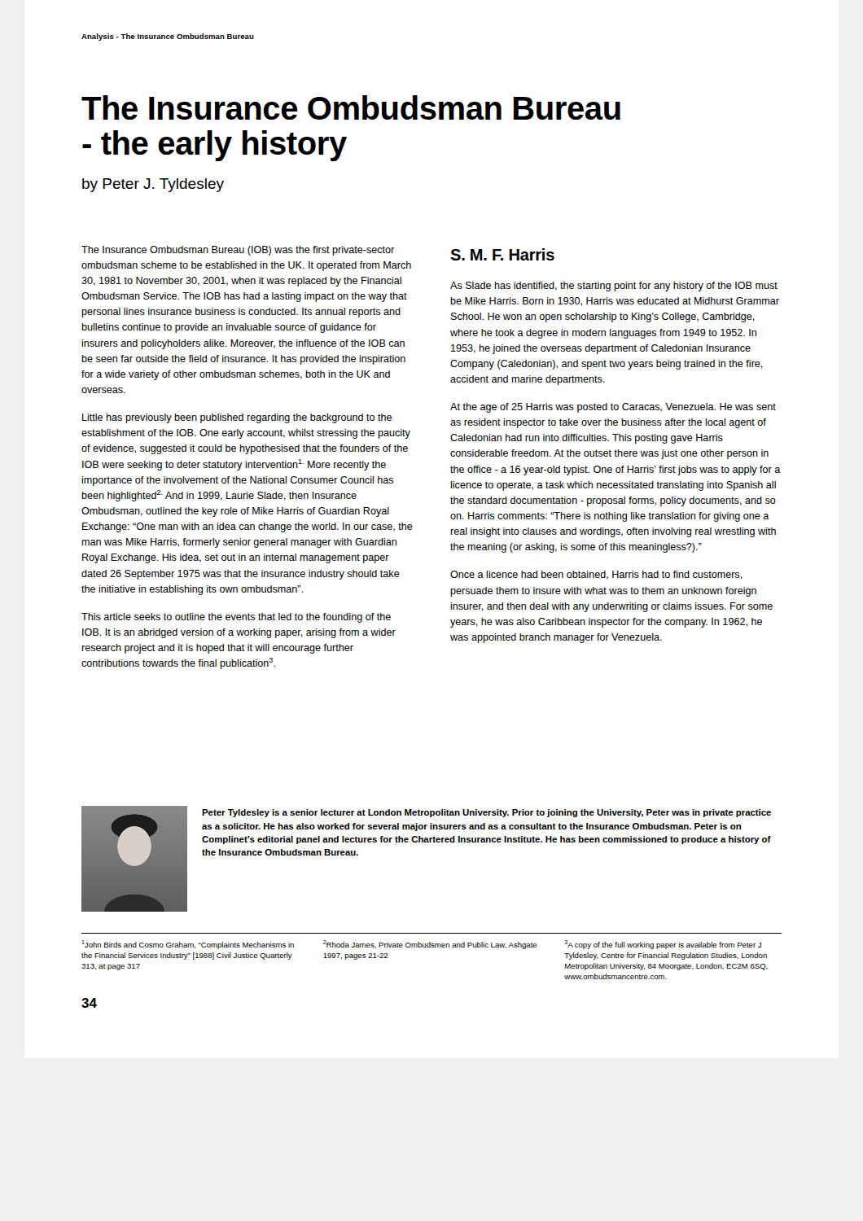Analysis - The Insurance Ombudsman Bureau
The Insurance Ombudsman Bureau
- the early history
by Peter J. Tyldesley
The Insurance Ombudsman Bureau (IOB) was the first private-sector ombudsman scheme to be established in the UK. It operated from March 30, 1981 to November 30, 2001, when it was replaced by the Financial Ombudsman Service. The IOB has had a lasting impact on the way that personal lines insurance business is conducted. Its annual reports and bulletins continue to provide an invaluable source of guidance for insurers and policyholders alike. Moreover, the influence of the IOB can be seen far outside the field of insurance. It has provided the inspiration for a wide variety of other ombudsman schemes, both in the UK and overseas.
Little has previously been published regarding the background to the establishment of the IOB. One early account, whilst stressing the paucity of evidence, suggested it could be hypothesised that the founders of the IOB were seeking to deter statutory intervention1. More recently the importance of the involvement of the National Consumer Council has been highlighted2. And in 1999, Laurie Slade, then Insurance Ombudsman, outlined the key role of Mike Harris of Guardian Royal Exchange: “One man with an idea can change the world. In our case, the man was Mike Harris, formerly senior general manager with Guardian Royal Exchange. His idea, set out in an internal management paper dated 26 September 1975 was that the insurance industry should take the initiative in establishing its own ombudsman”.
This article seeks to outline the events that led to the founding of the IOB. It is an abridged version of a working paper, arising from a wider research project and it is hoped that it will encourage further contributions towards the final publication3.
S. M. F. Harris
As Slade has identified, the starting point for any history of the IOB must be Mike Harris. Born in 1930, Harris was educated at Midhurst Grammar School. He won an open scholarship to King’s College, Cambridge, where he took a degree in modern languages from 1949 to 1952. In 1953, he joined the overseas department of Caledonian Insurance Company (Caledonian), and spent two years being trained in the fire, accident and marine departments.
At the age of 25 Harris was posted to Caracas, Venezuela. He was sent as resident inspector to take over the business after the local agent of Caledonian had run into difficulties. This posting gave Harris considerable freedom. At the outset there was just one other person in the office - a 16 year-old typist. One of Harris’ first jobs was to apply for a licence to operate, a task which necessitated translating into Spanish all the standard documentation - proposal forms, policy documents, and so on. Harris comments: “There is nothing like translation for giving one a real insight into clauses and wordings, often involving real wrestling with the meaning (or asking, is some of this meaningless?).”
Once a licence had been obtained, Harris had to find customers, persuade them to insure with what was to them an unknown foreign insurer, and then deal with any underwriting or claims issues. For some years, he was also Caribbean inspector for the company. In 1962, he was appointed branch manager for Venezuela.
Peter Tyldesley is a senior lecturer at London Metropolitan University. Prior to joining the University, Peter was in private practice as a solicitor. He has also worked for several major insurers and as a consultant to the Insurance Ombudsman. Peter is on Complinet’s editorial panel and lectures for the Chartered Insurance Institute. He has been commissioned to produce a history of the Insurance Ombudsman Bureau.
1John Birds and Cosmo Graham, “Complaints Mechanisms in the Financial Services Industry” [1988] Civil Justice Quarterly 313, at page 317
2Rhoda James, Private Ombudsmen and Public Law, Ashgate 1997, pages 21-22
3A copy of the full working paper is available from Peter J Tyldesley, Centre for Financial Regulation Studies, London Metropolitan University, 84 Moorgate, London, EC2M 6SQ, www.ombudsmancentre.com.
34